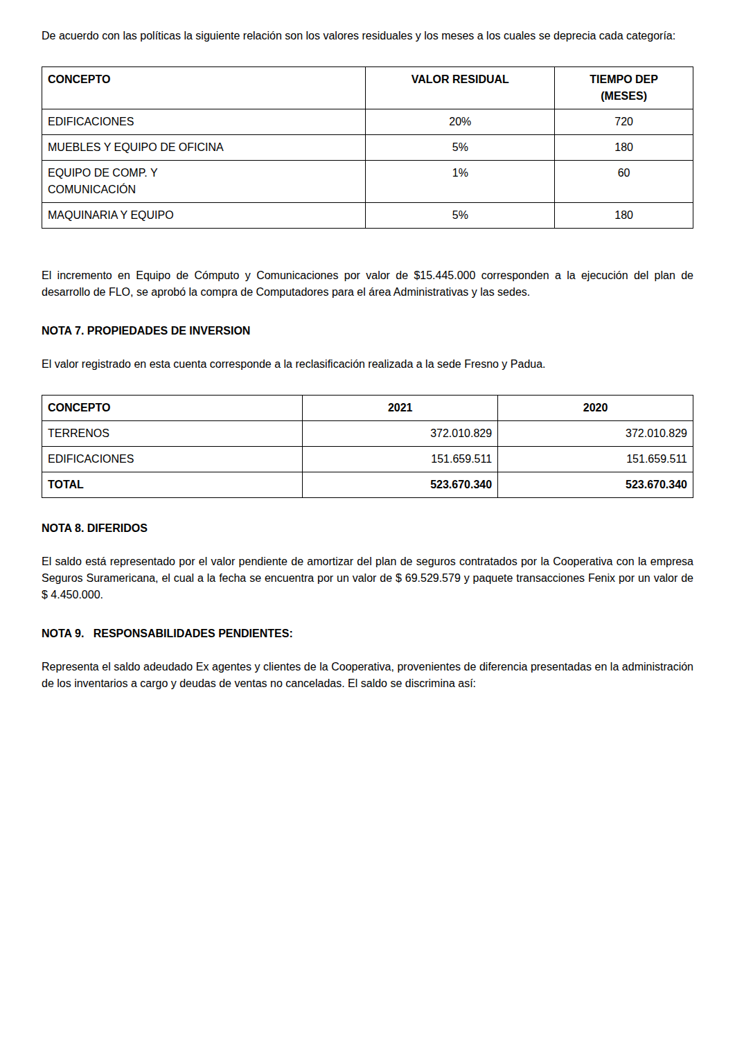De acuerdo con las políticas la siguiente relación son los valores residuales y los meses a los cuales se deprecia cada categoría:
| CONCEPTO | VALOR RESIDUAL | TIEMPO DEP (MESES) |
| --- | --- | --- |
| EDIFICACIONES | 20% | 720 |
| MUEBLES Y EQUIPO DE OFICINA | 5% | 180 |
| EQUIPO DE COMP. Y COMUNICACIÓN | 1% | 60 |
| MAQUINARIA Y EQUIPO | 5% | 180 |
El incremento en Equipo de Cómputo y Comunicaciones por valor de $15.445.000 corresponden a la ejecución del plan de desarrollo de FLO, se aprobó la compra de Computadores para el área Administrativas y las sedes.
NOTA 7. PROPIEDADES DE INVERSION
El valor registrado en esta cuenta corresponde a la reclasificación realizada a la sede Fresno y Padua.
| CONCEPTO | 2021 | 2020 |
| --- | --- | --- |
| TERRENOS | 372.010.829 | 372.010.829 |
| EDIFICACIONES | 151.659.511 | 151.659.511 |
| TOTAL | 523.670.340 | 523.670.340 |
NOTA 8. DIFERIDOS
El saldo está representado por el valor pendiente de amortizar del plan de seguros contratados por la Cooperativa con la empresa Seguros Suramericana, el cual a la fecha se encuentra por un valor de $ 69.529.579 y paquete transacciones Fenix por un valor de $ 4.450.000.
NOTA 9. RESPONSABILIDADES PENDIENTES:
Representa el saldo adeudado Ex agentes y clientes de la Cooperativa, provenientes de diferencia presentadas en la administración de los inventarios a cargo y deudas de ventas no canceladas. El saldo se discrimina así: